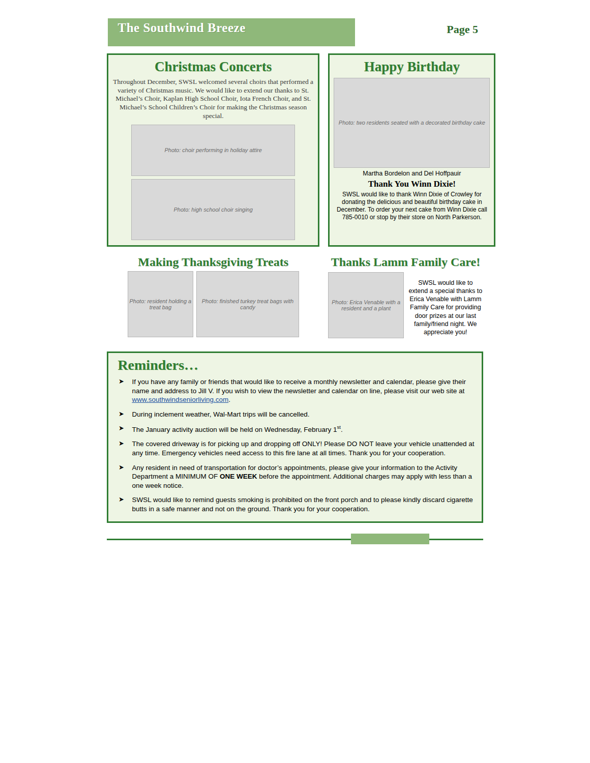The Southwind Breeze
Page 5
Christmas Concerts
Throughout December, SWSL welcomed several choirs that performed a variety of Christmas music. We would like to extend our thanks to St. Michael’s Choir, Kaplan High School Choir, Iota French Choir, and St. Michael’s School Children’s Choir for making the Christmas season special.
Photo: choir performing in holiday attire
Photo: high school choir singing
Happy Birthday
Photo: two residents seated with a decorated birthday cake
Martha Bordelon and Del Hoffpauir
Thank You Winn Dixie!
SWSL would like to thank Winn Dixie of Crowley for donating the delicious and beautiful birthday cake in December. To order your next cake from Winn Dixie call 785-0010 or stop by their store on North Parkerson.
Making Thanksgiving Treats
Photo: resident holding a treat bag
Photo: finished turkey treat bags with candy
Thanks Lamm Family Care!
Photo: Erica Venable with a resident and a plant
SWSL would like to extend a special thanks to Erica Venable with Lamm Family Care for providing door prizes at our last family/friend night. We appreciate you!
Reminders…
If you have any family or friends that would like to receive a monthly newsletter and calendar, please give their name and address to Jill V. If you wish to view the newsletter and calendar on line, please visit our web site at www.southwindseniorliving.com.
During inclement weather, Wal-Mart trips will be cancelled.
The January activity auction will be held on Wednesday, February 1st.
The covered driveway is for picking up and dropping off ONLY! Please DO NOT leave your vehicle unattended at any time. Emergency vehicles need access to this fire lane at all times. Thank you for your cooperation.
Any resident in need of transportation for doctor’s appointments, please give your information to the Activity Department a MINIMUM OF ONE WEEK before the appointment. Additional charges may apply with less than a one week notice.
SWSL would like to remind guests smoking is prohibited on the front porch and to please kindly discard cigarette butts in a safe manner and not on the ground. Thank you for your cooperation.